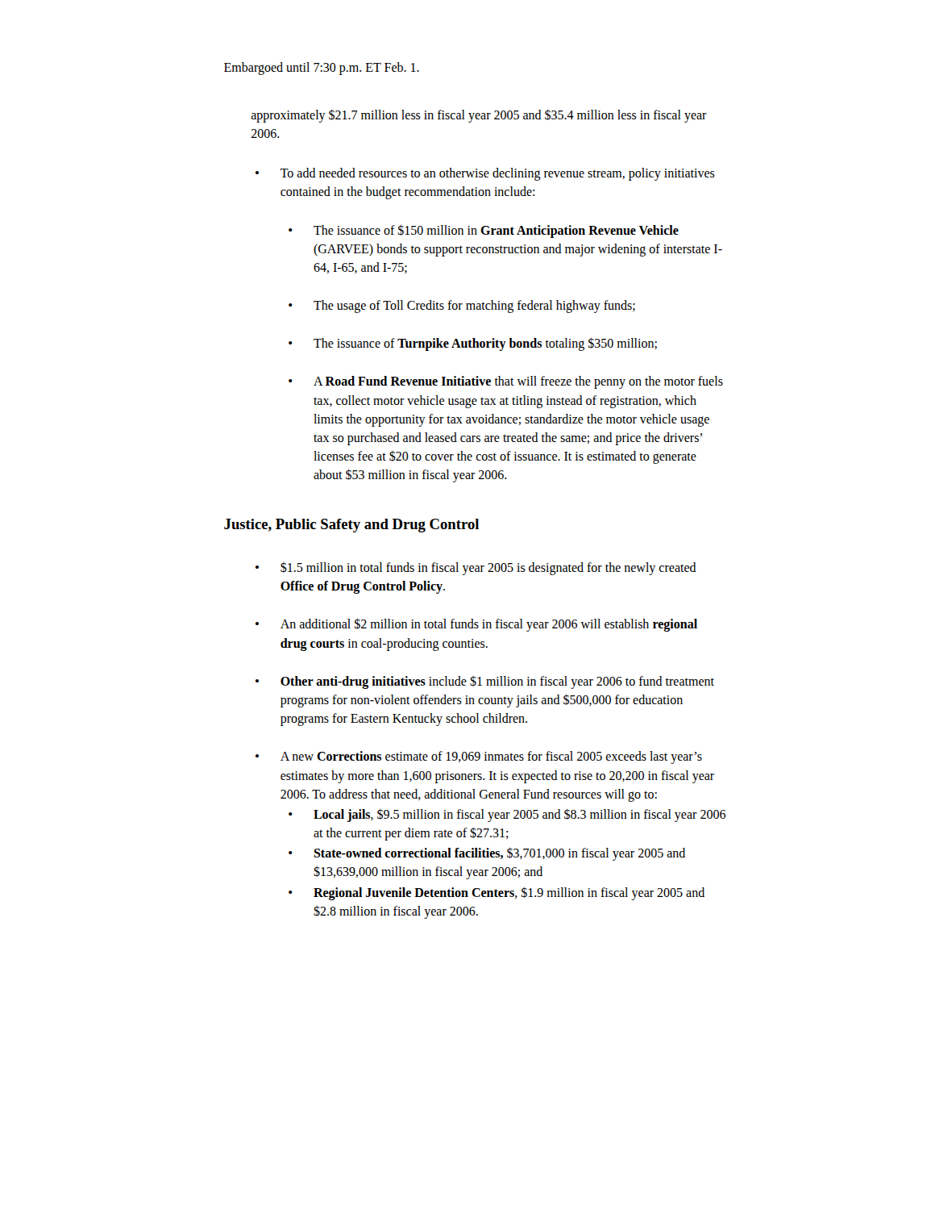Embargoed until 7:30 p.m. ET Feb. 1.
approximately $21.7 million less in fiscal year 2005 and $35.4 million less in fiscal year 2006.
To add needed resources to an otherwise declining revenue stream, policy initiatives contained in the budget recommendation include:
The issuance of $150 million in Grant Anticipation Revenue Vehicle (GARVEE) bonds to support reconstruction and major widening of interstate I-64, I-65, and I-75;
The usage of Toll Credits for matching federal highway funds;
The issuance of Turnpike Authority bonds totaling $350 million;
A Road Fund Revenue Initiative that will freeze the penny on the motor fuels tax, collect motor vehicle usage tax at titling instead of registration, which limits the opportunity for tax avoidance; standardize the motor vehicle usage tax so purchased and leased cars are treated the same; and price the drivers’ licenses fee at $20 to cover the cost of issuance. It is estimated to generate about $53 million in fiscal year 2006.
Justice, Public Safety and Drug Control
$1.5 million in total funds in fiscal year 2005 is designated for the newly created Office of Drug Control Policy.
An additional $2 million in total funds in fiscal year 2006 will establish regional drug courts in coal-producing counties.
Other anti-drug initiatives include $1 million in fiscal year 2006 to fund treatment programs for non-violent offenders in county jails and $500,000 for education programs for Eastern Kentucky school children.
A new Corrections estimate of 19,069 inmates for fiscal 2005 exceeds last year’s estimates by more than 1,600 prisoners. It is expected to rise to 20,200 in fiscal year 2006. To address that need, additional General Fund resources will go to:
Local jails, $9.5 million in fiscal year 2005 and $8.3 million in fiscal year 2006 at the current per diem rate of $27.31;
State-owned correctional facilities, $3,701,000 in fiscal year 2005 and $13,639,000 million in fiscal year 2006; and
Regional Juvenile Detention Centers, $1.9 million in fiscal year 2005 and $2.8 million in fiscal year 2006.